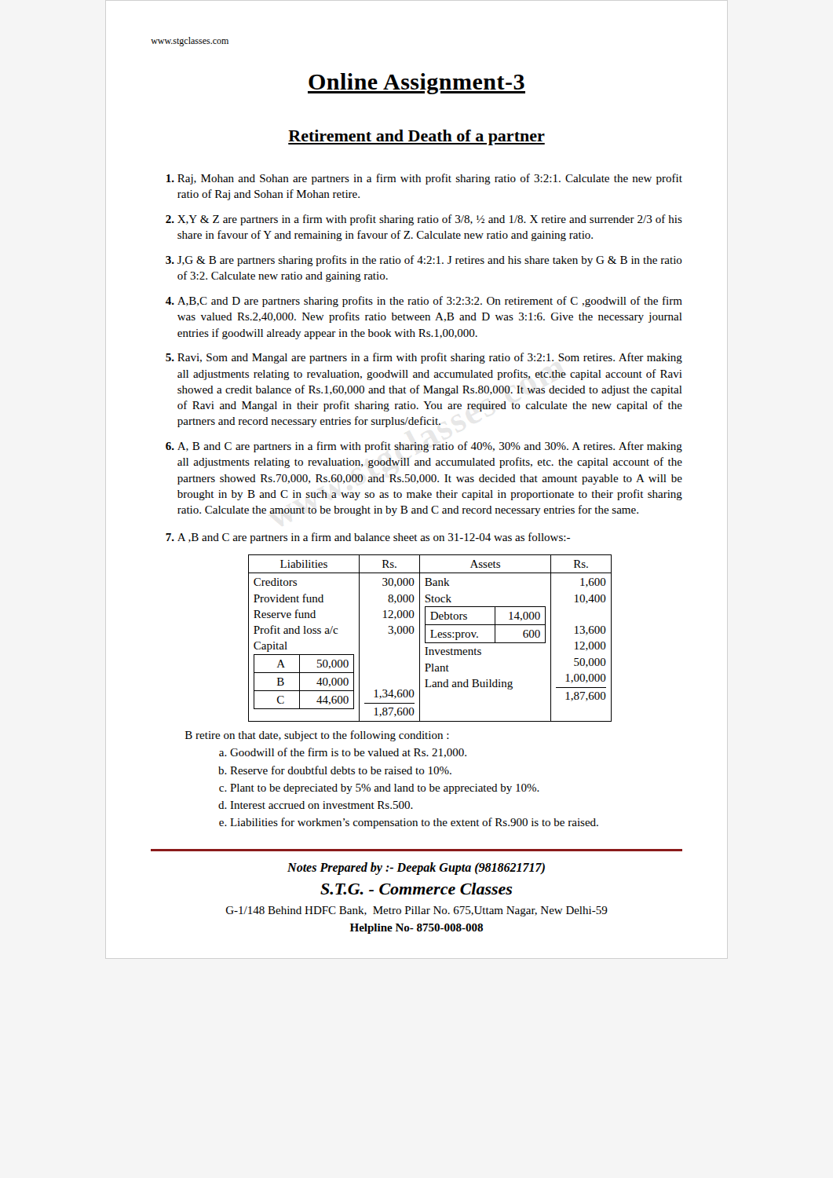www.stgclasses.com
www.stgclasses.com
Online Assignment-3
Retirement and Death of a partner
Raj, Mohan and Sohan are partners in a firm with profit sharing ratio of 3:2:1. Calculate the new profit ratio of Raj and Sohan if Mohan retire.
X,Y & Z are partners in a firm with profit sharing ratio of 3/8, ½ and 1/8. X retire and surrender 2/3 of his share in favour of Y and remaining in favour of Z. Calculate new ratio and gaining ratio.
J,G & B are partners sharing profits in the ratio of 4:2:1. J retires and his share taken by G & B in the ratio of 3:2. Calculate new ratio and gaining ratio.
A,B,C and D are partners sharing profits in the ratio of 3:2:3:2. On retirement of C ,goodwill of the firm was valued Rs.2,40,000. New profits ratio between A,B and D was 3:1:6. Give the necessary journal entries if goodwill already appear in the book with Rs.1,00,000.
Ravi, Som and Mangal are partners in a firm with profit sharing ratio of 3:2:1. Som retires. After making all adjustments relating to revaluation, goodwill and accumulated profits, etc.the capital account of Ravi showed a credit balance of Rs.1,60,000 and that of Mangal Rs.80,000. It was decided to adjust the capital of Ravi and Mangal in their profit sharing ratio. You are required to calculate the new capital of the partners and record necessary entries for surplus/deficit.
A, B and C are partners in a firm with profit sharing ratio of 40%, 30% and 30%. A retires. After making all adjustments relating to revaluation, goodwill and accumulated profits, etc. the capital account of the partners showed Rs.70,000, Rs.60,000 and Rs.50,000. It was decided that amount payable to A will be brought in by B and C in such a way so as to make their capital in proportionate to their profit sharing ratio. Calculate the amount to be brought in by B and C and record necessary entries for the same.
A ,B and C are partners in a firm and balance sheet as on 31-12-04 was as follows:-
| Liabilities | Rs. | Assets | Rs. |
| --- | --- | --- | --- |
| Creditors Provident fund Reserve fund Profit and loss a/c Capital / A / 50,000 / / B / 40,000 / / C / 44,600 / | 30,000 8,000 12,000 3,000 1,34,600 1,87,600 | Bank Stock / Debtors / 14,000 / / Less:prov. / 600 / Investments Plant Land and Building | 1,600 10,400 13,600 12,000 50,000 1,00,000 1,87,600 |
B retire on that date, subject to the following condition :
Goodwill of the firm is to be valued at Rs. 21,000.
Reserve for doubtful debts to be raised to 10%.
Plant to be depreciated by 5% and land to be appreciated by 10%.
Interest accrued on investment Rs.500.
Liabilities for workmen’s compensation to the extent of Rs.900 is to be raised.
Notes Prepared by :- Deepak Gupta (9818621717)
S.T.G. - Commerce Classes
G-1/148 Behind HDFC Bank, Metro Pillar No. 675,Uttam Nagar, New Delhi-59
Helpline No- 8750-008-008